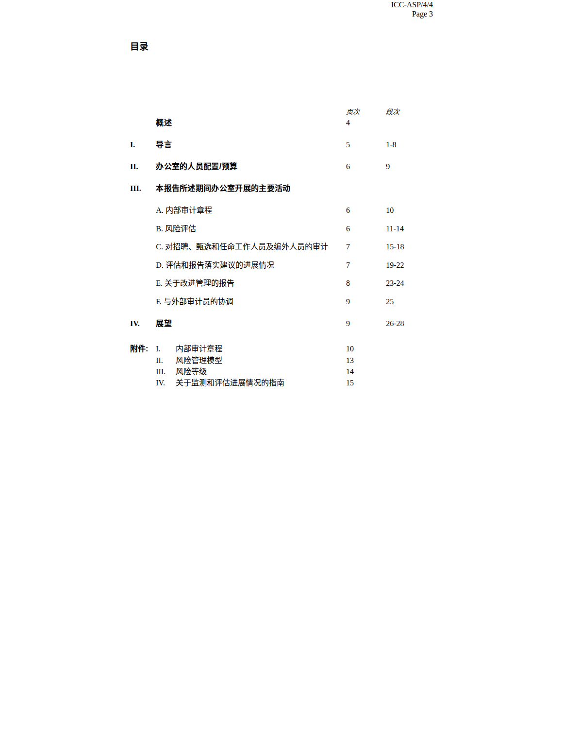ICC-ASP/4/4
Page 3
目录
| | | 页次 | 段次 |
| | 概述 | 4 | |
| I. | 导言 | 5 | 1-8 |
| II. | 办公室的人员配置/预算 | 6 | 9 |
| III. | 本报告所述期间办公室开展的主要活动 | | |
| | A. 内部审计章程 | 6 | 10 |
| | B. 风险评估 | 6 | 11-14 |
| | C. 对招聘、甄选和任命工作人员及编外人员的审计 | 7 | 15-18 |
| | D. 评估和报告落实建议的进展情况 | 7 | 19-22 |
| | E. 关于改进管理的报告 | 8 | 23-24 |
| | F. 与外部审计员的协调 | 9 | 25 |
| IV. | 展望 | 9 | 26-28 |
| 附件: | I. 内部审计章程 II. 风险管理模型 III. 风险等级 IV. 关于监测和评估进展情况的指南 | 10 13 14 15 | |